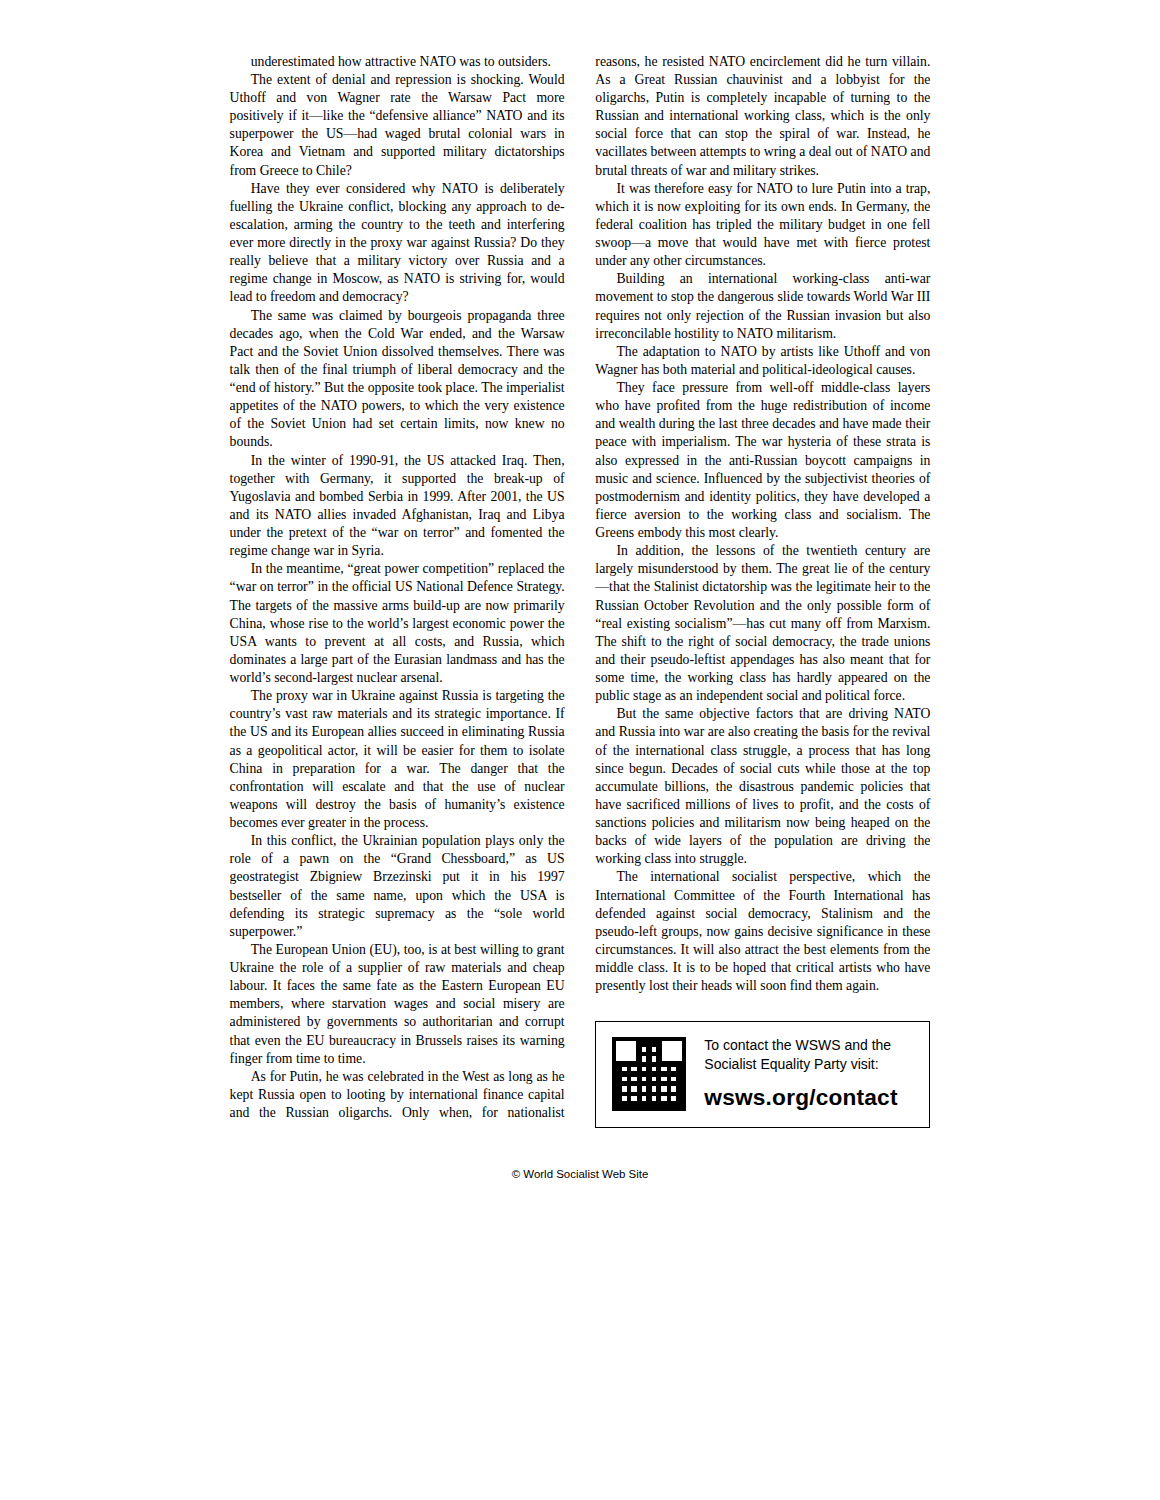underestimated how attractive NATO was to outsiders.
The extent of denial and repression is shocking. Would Uthoff and von Wagner rate the Warsaw Pact more positively if it—like the “defensive alliance” NATO and its superpower the US—had waged brutal colonial wars in Korea and Vietnam and supported military dictatorships from Greece to Chile?
Have they ever considered why NATO is deliberately fuelling the Ukraine conflict, blocking any approach to de-escalation, arming the country to the teeth and interfering ever more directly in the proxy war against Russia? Do they really believe that a military victory over Russia and a regime change in Moscow, as NATO is striving for, would lead to freedom and democracy?
The same was claimed by bourgeois propaganda three decades ago, when the Cold War ended, and the Warsaw Pact and the Soviet Union dissolved themselves. There was talk then of the final triumph of liberal democracy and the “end of history.” But the opposite took place. The imperialist appetites of the NATO powers, to which the very existence of the Soviet Union had set certain limits, now knew no bounds.
In the winter of 1990-91, the US attacked Iraq. Then, together with Germany, it supported the break-up of Yugoslavia and bombed Serbia in 1999. After 2001, the US and its NATO allies invaded Afghanistan, Iraq and Libya under the pretext of the “war on terror” and fomented the regime change war in Syria.
In the meantime, “great power competition” replaced the “war on terror” in the official US National Defence Strategy. The targets of the massive arms build-up are now primarily China, whose rise to the world’s largest economic power the USA wants to prevent at all costs, and Russia, which dominates a large part of the Eurasian landmass and has the world’s second-largest nuclear arsenal.
The proxy war in Ukraine against Russia is targeting the country’s vast raw materials and its strategic importance. If the US and its European allies succeed in eliminating Russia as a geopolitical actor, it will be easier for them to isolate China in preparation for a war. The danger that the confrontation will escalate and that the use of nuclear weapons will destroy the basis of humanity’s existence becomes ever greater in the process.
In this conflict, the Ukrainian population plays only the role of a pawn on the “Grand Chessboard,” as US geostrategist Zbigniew Brzezinski put it in his 1997 bestseller of the same name, upon which the USA is defending its strategic supremacy as the “sole world superpower.”
The European Union (EU), too, is at best willing to grant Ukraine the role of a supplier of raw materials and cheap labour. It faces the same fate as the Eastern European EU members, where starvation wages and social misery are administered by governments so authoritarian and corrupt that even the EU bureaucracy in Brussels raises its warning finger from time to time.
As for Putin, he was celebrated in the West as long as he kept Russia open to looting by international finance capital and the Russian oligarchs. Only when, for nationalist reasons, he resisted NATO encirclement did he turn villain. As a Great Russian chauvinist and a lobbyist for the oligarchs, Putin is completely incapable of turning to the Russian and international working class, which is the only social force that can stop the spiral of war. Instead, he vacillates between attempts to wring a deal out of NATO and brutal threats of war and military strikes.
It was therefore easy for NATO to lure Putin into a trap, which it is now exploiting for its own ends. In Germany, the federal coalition has tripled the military budget in one fell swoop—a move that would have met with fierce protest under any other circumstances.
Building an international working-class anti-war movement to stop the dangerous slide towards World War III requires not only rejection of the Russian invasion but also irreconcilable hostility to NATO militarism.
The adaptation to NATO by artists like Uthoff and von Wagner has both material and political-ideological causes.
They face pressure from well-off middle-class layers who have profited from the huge redistribution of income and wealth during the last three decades and have made their peace with imperialism. The war hysteria of these strata is also expressed in the anti-Russian boycott campaigns in music and science. Influenced by the subjectivist theories of postmodernism and identity politics, they have developed a fierce aversion to the working class and socialism. The Greens embody this most clearly.
In addition, the lessons of the twentieth century are largely misunderstood by them. The great lie of the century—that the Stalinist dictatorship was the legitimate heir to the Russian October Revolution and the only possible form of “real existing socialism”—has cut many off from Marxism. The shift to the right of social democracy, the trade unions and their pseudo-leftist appendages has also meant that for some time, the working class has hardly appeared on the public stage as an independent social and political force.
But the same objective factors that are driving NATO and Russia into war are also creating the basis for the revival of the international class struggle, a process that has long since begun. Decades of social cuts while those at the top accumulate billions, the disastrous pandemic policies that have sacrificed millions of lives to profit, and the costs of sanctions policies and militarism now being heaped on the backs of wide layers of the population are driving the working class into struggle.
The international socialist perspective, which the International Committee of the Fourth International has defended against social democracy, Stalinism and the pseudo-left groups, now gains decisive significance in these circumstances. It will also attract the best elements from the middle class. It is to be hoped that critical artists who have presently lost their heads will soon find them again.
To contact the WSWS and the
Socialist Equality Party visit: wsws.org/contact
© World Socialist Web Site